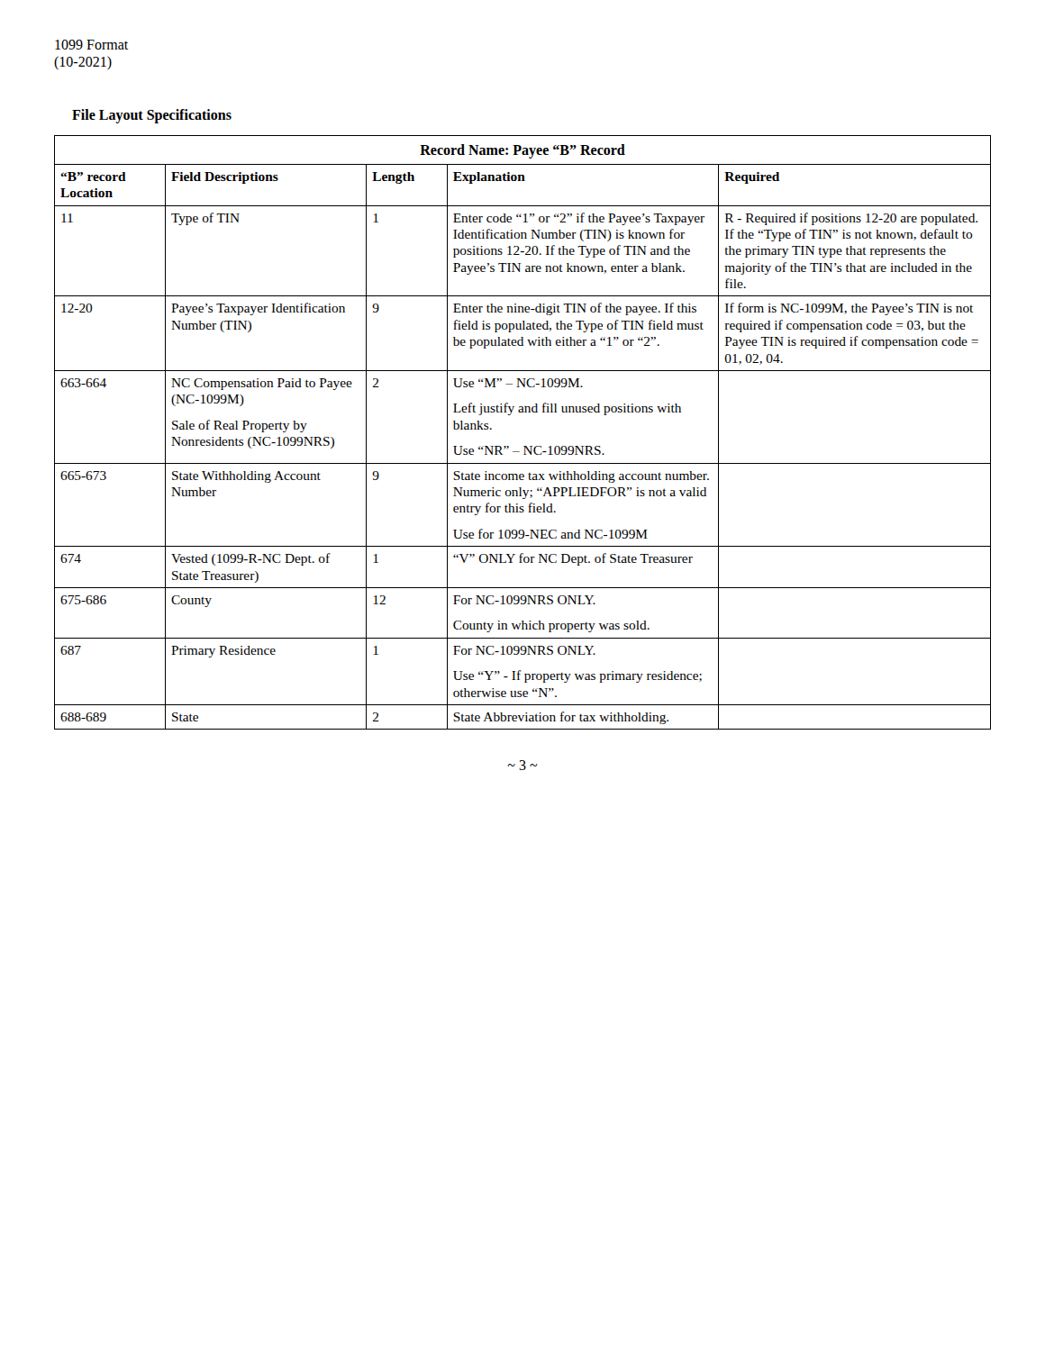1099 Format
(10-2021)
File Layout Specifications
Record Name: Payee “B” Record
| “B” record Location | Field Descriptions | Length | Explanation | Required |
| --- | --- | --- | --- | --- |
| 11 | Type of TIN | 1 | Enter code “1” or “2” if the Payee’s Taxpayer Identification Number (TIN) is known for positions 12-20. If the Type of TIN and the Payee’s TIN are not known, enter a blank. | R - Required if positions 12-20 are populated. If the “Type of TIN” is not known, default to the primary TIN type that represents the majority of the TIN’s that are included in the file. |
| 12-20 | Payee’s Taxpayer Identification Number (TIN) | 9 | Enter the nine-digit TIN of the payee. If this field is populated, the Type of TIN field must be populated with either a “1” or “2”. | If form is NC-1099M, the Payee’s TIN is not required if compensation code = 03, but the Payee TIN is required if compensation code = 01, 02, 04. |
| 663-664 | NC Compensation Paid to Payee (NC-1099M) Sale of Real Property by Nonresidents (NC-1099NRS) | 2 | Use “M” – NC-1099M. Left justify and fill unused positions with blanks. Use “NR” – NC-1099NRS. | |
| 665-673 | State Withholding Account Number | 9 | State income tax withholding account number. Numeric only; “APPLIEDFOR” is not a valid entry for this field. Use for 1099-NEC and NC-1099M | |
| 674 | Vested (1099-R-NC Dept. of State Treasurer) | 1 | “V” ONLY for NC Dept. of State Treasurer | |
| 675-686 | County | 12 | For NC-1099NRS ONLY. County in which property was sold. | |
| 687 | Primary Residence | 1 | For NC-1099NRS ONLY. Use “Y” - If property was primary residence; otherwise use “N”. | |
| 688-689 | State | 2 | State Abbreviation for tax withholding. | |
~ 3 ~